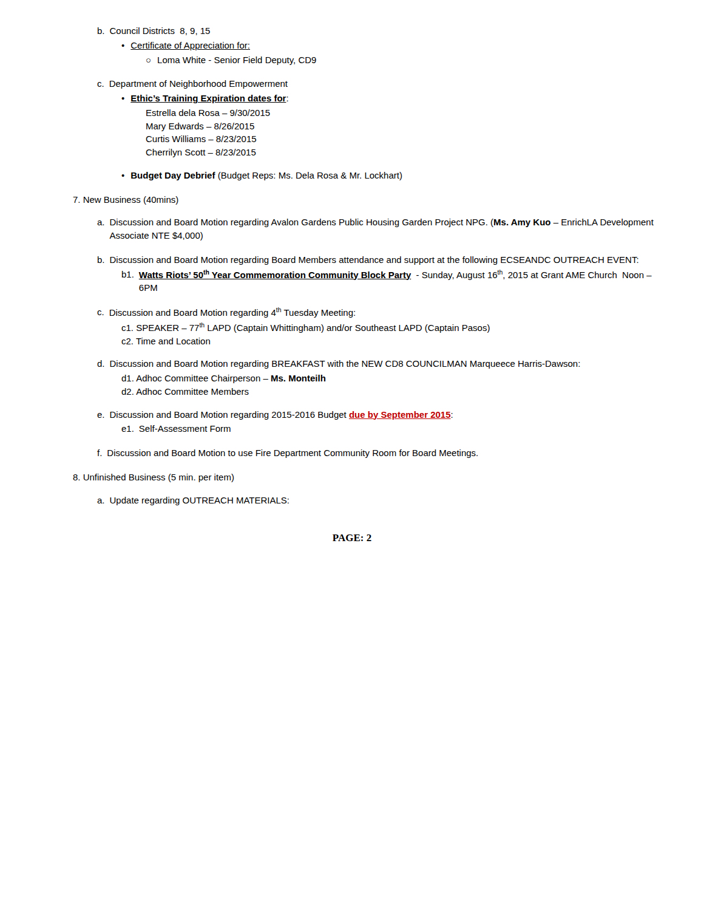b.
Council Districts 8, 9, 15
Certificate of Appreciation for:
Loma White - Senior Field Deputy, CD9
c.
Department of Neighborhood Empowerment
Ethic’s Training Expiration dates for:
Estrella dela Rosa – 9/30/2015
Mary Edwards – 8/26/2015
Curtis Williams – 8/23/2015
Cherrilyn Scott – 8/23/2015
Budget Day Debrief (Budget Reps: Ms. Dela Rosa & Mr. Lockhart)
7. New Business (40mins)
a.
Discussion and Board Motion regarding Avalon Gardens Public Housing Garden Project NPG. (Ms. Amy Kuo – EnrichLA Development Associate NTE $4,000)
b.
Discussion and Board Motion regarding Board Members attendance and support at the following ECSEANDC OUTREACH EVENT:
b1.
Watts Riots’ 50th Year Commemoration Community Block Party - Sunday, August 16th, 2015 at Grant AME Church Noon – 6PM
c.
Discussion and Board Motion regarding 4th Tuesday Meeting:
c1. SPEAKER – 77th LAPD (Captain Whittingham) and/or Southeast LAPD (Captain Pasos)
c2. Time and Location
d.
Discussion and Board Motion regarding BREAKFAST with the NEW CD8 COUNCILMAN Marqueece Harris-Dawson:
d1. Adhoc Committee Chairperson – Ms. Monteilh
d2. Adhoc Committee Members
e.
Discussion and Board Motion regarding 2015-2016 Budget due by September 2015:
e1.
Self-Assessment Form
f.
Discussion and Board Motion to use Fire Department Community Room for Board Meetings.
8. Unfinished Business (5 min. per item)
a.
Update regarding OUTREACH MATERIALS:
PAGE: 2